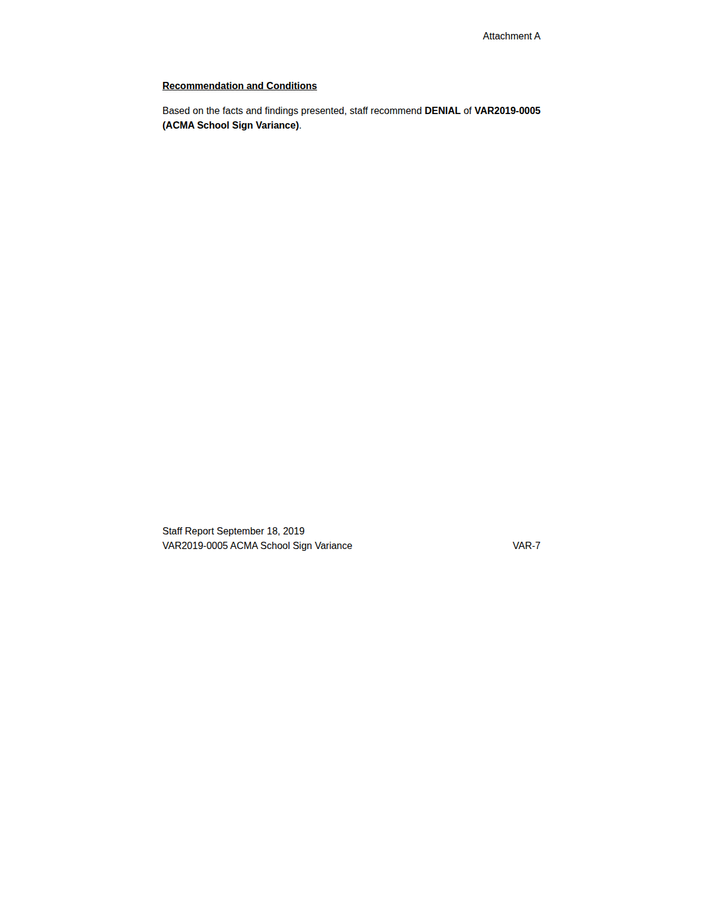Attachment A
Recommendation and Conditions
Based on the facts and findings presented, staff recommend DENIAL of VAR2019-0005 (ACMA School Sign Variance).
Staff Report September 18, 2019
VAR2019-0005 ACMA School Sign Variance
VAR-7